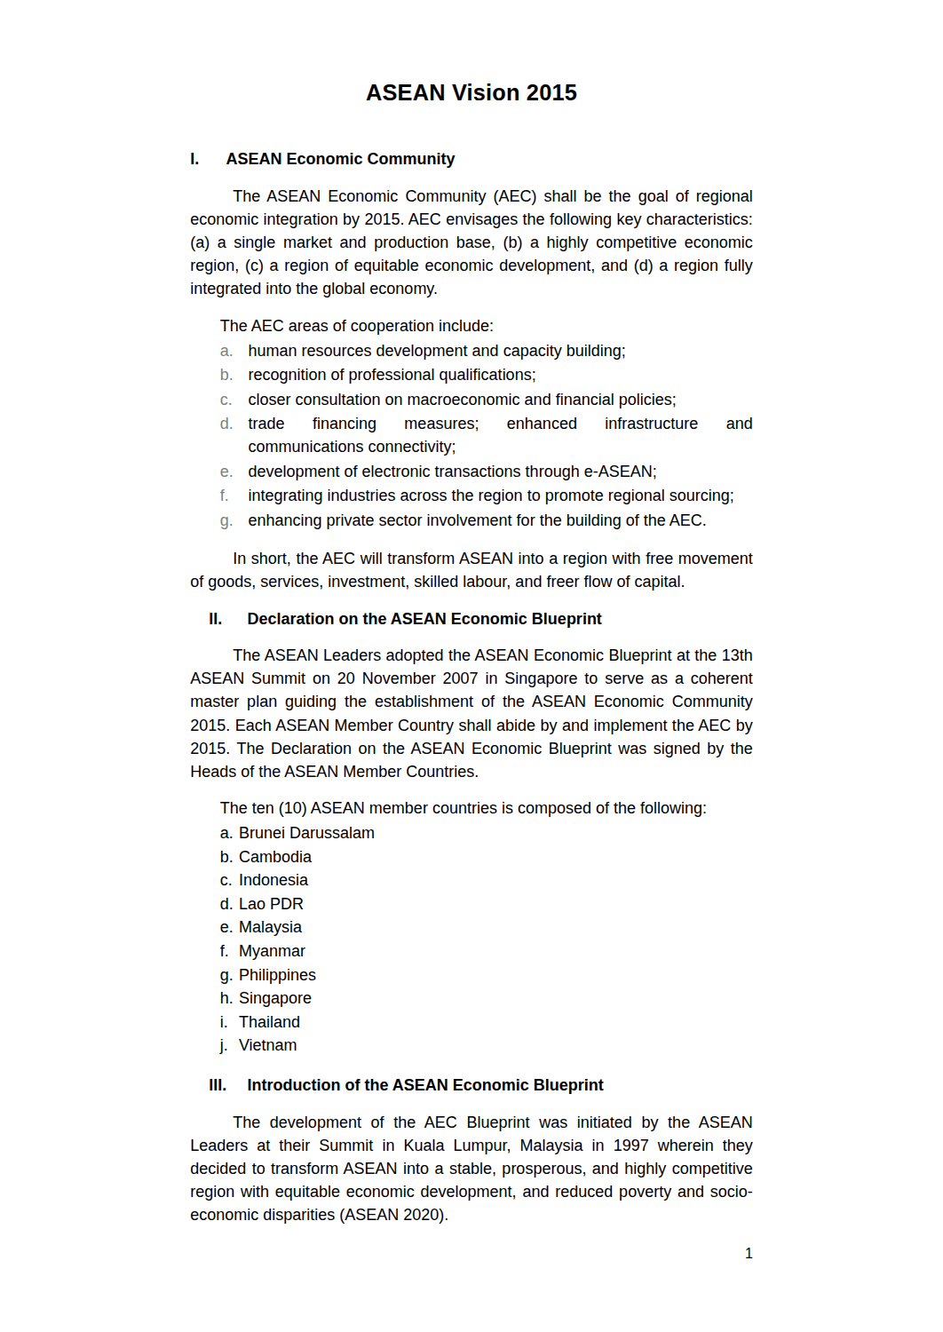ASEAN Vision 2015
I. ASEAN Economic Community
The ASEAN Economic Community (AEC) shall be the goal of regional economic integration by 2015. AEC envisages the following key characteristics: (a) a single market and production base, (b) a highly competitive economic region, (c) a region of equitable economic development, and (d) a region fully integrated into the global economy.
The AEC areas of cooperation include:
a. human resources development and capacity building;
b. recognition of professional qualifications;
c. closer consultation on macroeconomic and financial policies;
d. trade financing measures; enhanced infrastructure and communications connectivity;
e. development of electronic transactions through e-ASEAN;
f. integrating industries across the region to promote regional sourcing;
g. enhancing private sector involvement for the building of the AEC.
In short, the AEC will transform ASEAN into a region with free movement of goods, services, investment, skilled labour, and freer flow of capital.
II. Declaration on the ASEAN Economic Blueprint
The ASEAN Leaders adopted the ASEAN Economic Blueprint at the 13th ASEAN Summit on 20 November 2007 in Singapore to serve as a coherent master plan guiding the establishment of the ASEAN Economic Community 2015. Each ASEAN Member Country shall abide by and implement the AEC by 2015. The Declaration on the ASEAN Economic Blueprint was signed by the Heads of the ASEAN Member Countries.
The ten (10) ASEAN member countries is composed of the following:
a. Brunei Darussalam
b. Cambodia
c. Indonesia
d. Lao PDR
e. Malaysia
f. Myanmar
g. Philippines
h. Singapore
i. Thailand
j. Vietnam
III. Introduction of the ASEAN Economic Blueprint
The development of the AEC Blueprint was initiated by the ASEAN Leaders at their Summit in Kuala Lumpur, Malaysia in 1997 wherein they decided to transform ASEAN into a stable, prosperous, and highly competitive region with equitable economic development, and reduced poverty and socio-economic disparities (ASEAN 2020).
1